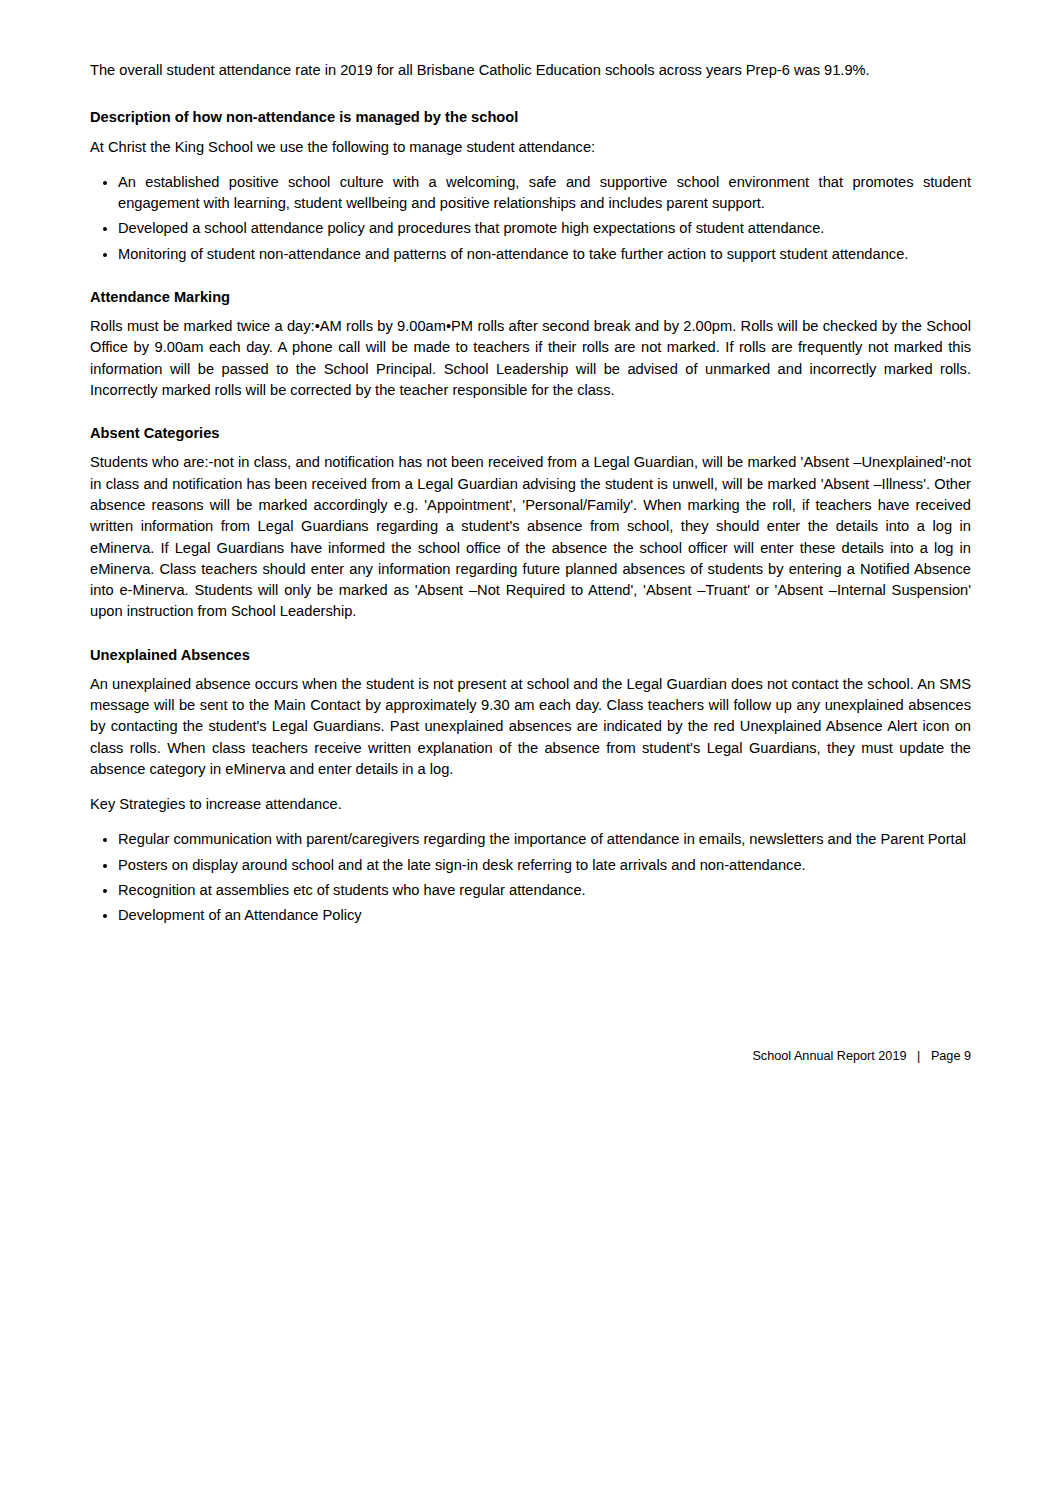The overall student attendance rate in 2019 for all Brisbane Catholic Education schools across years Prep-6 was 91.9%.
Description of how non-attendance is managed by the school
At Christ the King School we use the following to manage student attendance:
An established positive school culture with a welcoming, safe and supportive school environment that promotes student engagement with learning, student wellbeing and positive relationships and includes parent support.
Developed a school attendance policy and procedures that promote high expectations of student attendance.
Monitoring of student non-attendance and patterns of non-attendance to take further action to support student attendance.
Attendance Marking
Rolls must be marked twice a day:•AM rolls by 9.00am•PM rolls after second break and by 2.00pm. Rolls will be checked by the School Office by 9.00am each day. A phone call will be made to teachers if their rolls are not marked. If rolls are frequently not marked this information will be passed to the School Principal. School Leadership will be advised of unmarked and incorrectly marked rolls. Incorrectly marked rolls will be corrected by the teacher responsible for the class.
Absent Categories
Students who are:-not in class, and notification has not been received from a Legal Guardian, will be marked 'Absent –Unexplained'-not in class and notification has been received from a Legal Guardian advising the student is unwell, will be marked 'Absent –Illness'. Other absence reasons will be marked accordingly e.g. 'Appointment', 'Personal/Family'. When marking the roll, if teachers have received written information from Legal Guardians regarding a student's absence from school, they should enter the details into a log in eMinerva. If Legal Guardians have informed the school office of the absence the school officer will enter these details into a log in eMinerva. Class teachers should enter any information regarding future planned absences of students by entering a Notified Absence into e-Minerva. Students will only be marked as 'Absent –Not Required to Attend', 'Absent –Truant' or 'Absent –Internal Suspension' upon instruction from School Leadership.
Unexplained Absences
An unexplained absence occurs when the student is not present at school and the Legal Guardian does not contact the school. An SMS message will be sent to the Main Contact by approximately 9.30 am each day. Class teachers will follow up any unexplained absences by contacting the student's Legal Guardians. Past unexplained absences are indicated by the red Unexplained Absence Alert icon on class rolls. When class teachers receive written explanation of the absence from student's Legal Guardians, they must update the absence category in eMinerva and enter details in a log.
Key Strategies to increase attendance.
Regular communication with parent/caregivers regarding the importance of attendance in emails, newsletters and the Parent Portal
Posters on display around school and at the late sign-in desk referring to late arrivals and non-attendance.
Recognition at assemblies etc of students who have regular attendance.
Development of an Attendance Policy
School Annual Report 2019 | Page 9